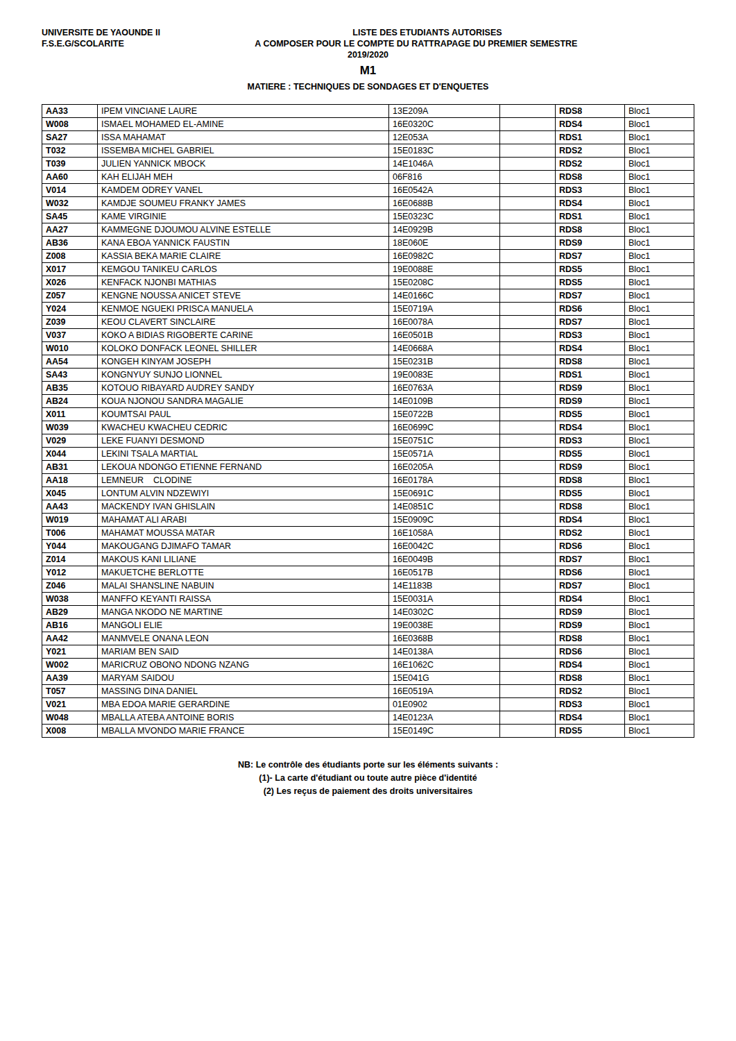UNIVERSITE DE YAOUNDE II LISTE DES ETUDIANTS AUTORISES
F.S.E.G/SCOLARITE A COMPOSER POUR LE COMPTE DU RATTRAPAGE DU PREMIER SEMESTRE
2019/2020
M1
MATIERE : TECHNIQUES DE SONDAGES ET D'ENQUETES
| AA33 | IPEM VINCIANE LAURE | 13E209A | | RDS8 | Bloc1 |
| W008 | ISMAEL MOHAMED EL-AMINE | 16E0320C | | RDS4 | Bloc1 |
| SA27 | ISSA MAHAMAT | 12E053A | | RDS1 | Bloc1 |
| T032 | ISSEMBA MICHEL GABRIEL | 15E0183C | | RDS2 | Bloc1 |
| T039 | JULIEN YANNICK MBOCK | 14E1046A | | RDS2 | Bloc1 |
| AA60 | KAH ELIJAH MEH | 06F816 | | RDS8 | Bloc1 |
| V014 | KAMDEM ODREY VANEL | 16E0542A | | RDS3 | Bloc1 |
| W032 | KAMDJE SOUMEU FRANKY JAMES | 16E0688B | | RDS4 | Bloc1 |
| SA45 | KAME VIRGINIE | 15E0323C | | RDS1 | Bloc1 |
| AA27 | KAMMEGNE DJOUMOU ALVINE ESTELLE | 14E0929B | | RDS8 | Bloc1 |
| AB36 | KANA EBOA YANNICK FAUSTIN | 18E060E | | RDS9 | Bloc1 |
| Z008 | KASSIA BEKA MARIE CLAIRE | 16E0982C | | RDS7 | Bloc1 |
| X017 | KEMGOU TANIKEU CARLOS | 19E0088E | | RDS5 | Bloc1 |
| X026 | KENFACK NJONBI MATHIAS | 15E0208C | | RDS5 | Bloc1 |
| Z057 | KENGNE NOUSSA ANICET STEVE | 14E0166C | | RDS7 | Bloc1 |
| Y024 | KENMOE NGUEKI PRISCA MANUELA | 15E0719A | | RDS6 | Bloc1 |
| Z039 | KEOU CLAVERT SINCLAIRE | 16E0078A | | RDS7 | Bloc1 |
| V037 | KOKO A BIDIAS RIGOBERTE CARINE | 16E0501B | | RDS3 | Bloc1 |
| W010 | KOLOKO DONFACK LEONEL SHILLER | 14E0668A | | RDS4 | Bloc1 |
| AA54 | KONGEH KINYAM JOSEPH | 15E0231B | | RDS8 | Bloc1 |
| SA43 | KONGNYUY SUNJO LIONNEL | 19E0083E | | RDS1 | Bloc1 |
| AB35 | KOTOUO RIBAYARD AUDREY SANDY | 16E0763A | | RDS9 | Bloc1 |
| AB24 | KOUA NJONOU SANDRA MAGALIE | 14E0109B | | RDS9 | Bloc1 |
| X011 | KOUMTSAI PAUL | 15E0722B | | RDS5 | Bloc1 |
| W039 | KWACHEU KWACHEU CEDRIC | 16E0699C | | RDS4 | Bloc1 |
| V029 | LEKE FUANYI DESMOND | 15E0751C | | RDS3 | Bloc1 |
| X044 | LEKINI TSALA MARTIAL | 15E0571A | | RDS5 | Bloc1 |
| AB31 | LEKOUA NDONGO ETIENNE FERNAND | 16E0205A | | RDS9 | Bloc1 |
| AA18 | LEMNEUR CLODINE | 16E0178A | | RDS8 | Bloc1 |
| X045 | LONTUM ALVIN NDZEWIYI | 15E0691C | | RDS5 | Bloc1 |
| AA43 | MACKENDY IVAN GHISLAIN | 14E0851C | | RDS8 | Bloc1 |
| W019 | MAHAMAT ALI ARABI | 15E0909C | | RDS4 | Bloc1 |
| T006 | MAHAMAT MOUSSA MATAR | 16E1058A | | RDS2 | Bloc1 |
| Y044 | MAKOUGANG DJIMAFO TAMAR | 16E0042C | | RDS6 | Bloc1 |
| Z014 | MAKOUS KANI LILIANE | 16E0049B | | RDS7 | Bloc1 |
| Y012 | MAKUETCHE BERLOTTE | 16E0517B | | RDS6 | Bloc1 |
| Z046 | MALAI SHANSLINE NABUIN | 14E1183B | | RDS7 | Bloc1 |
| W038 | MANFFO KEYANTI RAISSA | 15E0031A | | RDS4 | Bloc1 |
| AB29 | MANGA NKODO NE MARTINE | 14E0302C | | RDS9 | Bloc1 |
| AB16 | MANGOLI ELIE | 19E0038E | | RDS9 | Bloc1 |
| AA42 | MANMVELE ONANA LEON | 16E0368B | | RDS8 | Bloc1 |
| Y021 | MARIAM BEN SAID | 14E0138A | | RDS6 | Bloc1 |
| W002 | MARICRUZ OBONO NDONG NZANG | 16E1062C | | RDS4 | Bloc1 |
| AA39 | MARYAM SAIDOU | 15E041G | | RDS8 | Bloc1 |
| T057 | MASSING DINA DANIEL | 16E0519A | | RDS2 | Bloc1 |
| V021 | MBA EDOA MARIE GERARDINE | 01E0902 | | RDS3 | Bloc1 |
| W048 | MBALLA ATEBA ANTOINE BORIS | 14E0123A | | RDS4 | Bloc1 |
| X008 | MBALLA MVONDO MARIE FRANCE | 15E0149C | | RDS5 | Bloc1 |
NB: Le contrôle des étudiants porte sur les éléments suivants :
(1)- La carte d'étudiant ou toute autre pièce d'identité
(2) Les reçus de paiement des droits universitaires